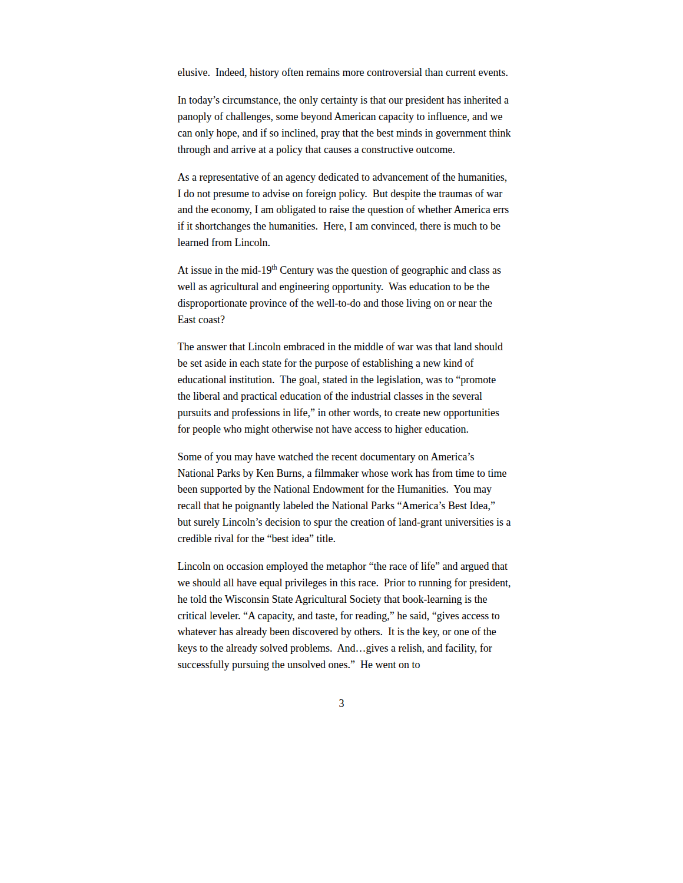elusive. Indeed, history often remains more controversial than current events.
In today’s circumstance, the only certainty is that our president has inherited a panoply of challenges, some beyond American capacity to influence, and we can only hope, and if so inclined, pray that the best minds in government think through and arrive at a policy that causes a constructive outcome.
As a representative of an agency dedicated to advancement of the humanities, I do not presume to advise on foreign policy. But despite the traumas of war and the economy, I am obligated to raise the question of whether America errs if it shortchanges the humanities. Here, I am convinced, there is much to be learned from Lincoln.
At issue in the mid-19th Century was the question of geographic and class as well as agricultural and engineering opportunity. Was education to be the disproportionate province of the well-to-do and those living on or near the East coast?
The answer that Lincoln embraced in the middle of war was that land should be set aside in each state for the purpose of establishing a new kind of educational institution. The goal, stated in the legislation, was to “promote the liberal and practical education of the industrial classes in the several pursuits and professions in life,” in other words, to create new opportunities for people who might otherwise not have access to higher education.
Some of you may have watched the recent documentary on America’s National Parks by Ken Burns, a filmmaker whose work has from time to time been supported by the National Endowment for the Humanities. You may recall that he poignantly labeled the National Parks “America’s Best Idea,” but surely Lincoln’s decision to spur the creation of land-grant universities is a credible rival for the “best idea” title.
Lincoln on occasion employed the metaphor “the race of life” and argued that we should all have equal privileges in this race. Prior to running for president, he told the Wisconsin State Agricultural Society that book-learning is the critical leveler. “A capacity, and taste, for reading,” he said, “gives access to whatever has already been discovered by others. It is the key, or one of the keys to the already solved problems. And…gives a relish, and facility, for successfully pursuing the unsolved ones.” He went on to
3